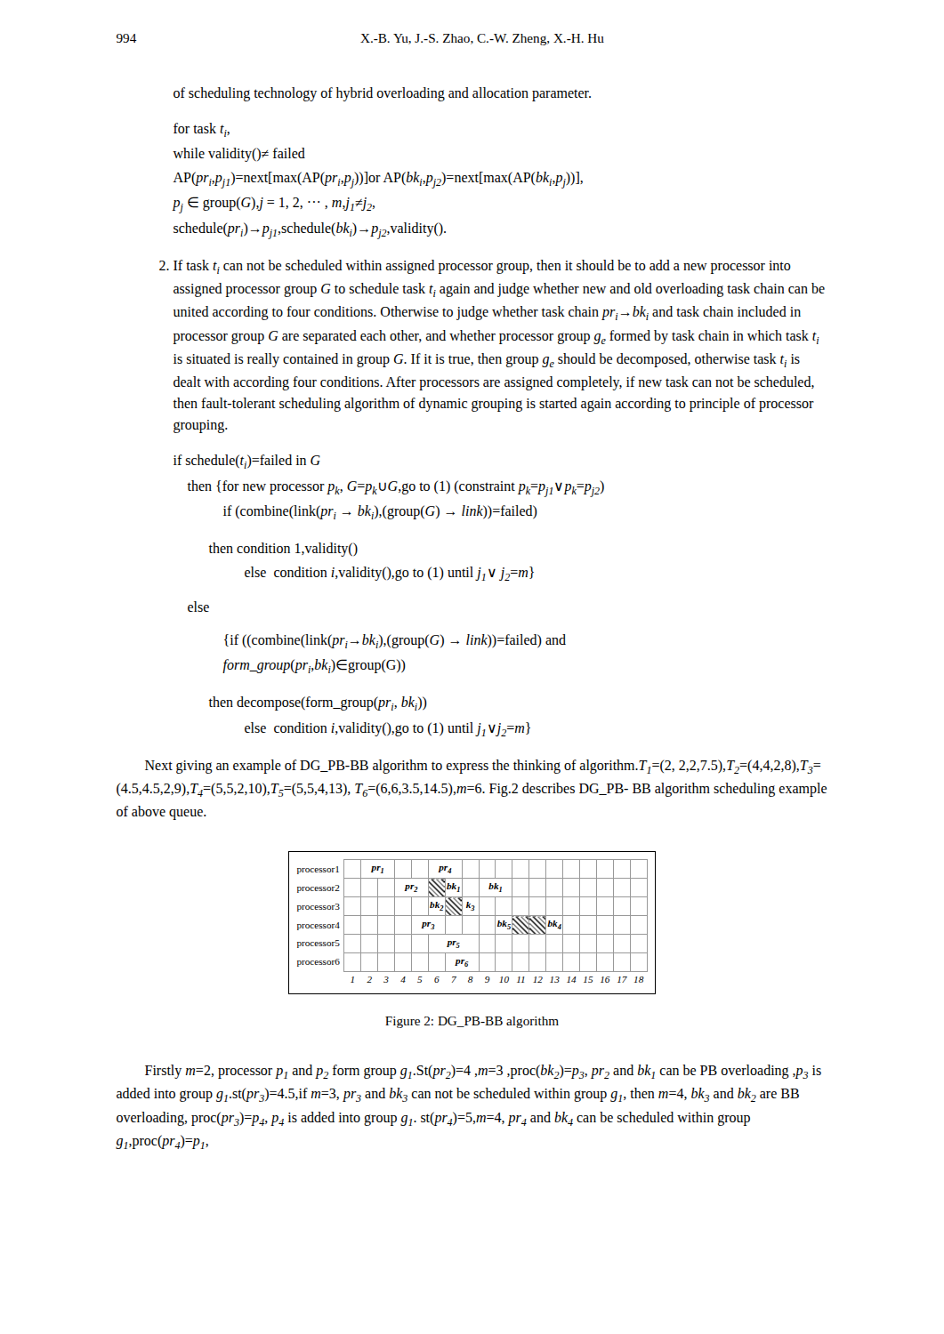994 X.-B. Yu, J.-S. Zhao, C.-W. Zheng, X.-H. Hu
of scheduling technology of hybrid overloading and allocation parameter.
for task ti,
while validity()≠ failed
AP(pri,pj1)=next[max(AP(pri,pj))]or AP(bki,pj2)=next[max(AP(bki,pj))],
pj ∈ group(G),j = 1, 2, ··· , m,j1≠j2,
schedule(pri)→pj1,schedule(bki)→pj2,validity().
If task ti can not be scheduled within assigned processor group, then it should be to add a new processor into assigned processor group G to schedule task ti again and judge whether new and old overloading task chain can be united according to four conditions. Otherwise to judge whether task chain pri→bki and task chain included in processor group G are separated each other, and whether processor group ge formed by task chain in which task ti is situated is really contained in group G. If it is true, then group ge should be decomposed, otherwise task ti is dealt with according four conditions. After processors are assigned completely, if new task can not be scheduled, then fault-tolerant scheduling algorithm of dynamic grouping is started again according to principle of processor grouping.
if schedule(ti)=failed in G
then {for new processor pk, G=pk∪G,go to (1) (constraint pk=pj1∨pk=pj2)
if (combine(link(pri → bki),(group(G) → link))=failed)
then condition 1,validity()
else condition i,validity(),go to (1) until j1∨ j2=m}
else
{if ((combine(link(pri→bki),(group(G) → link))=failed) and
form_group(pri,bki)∈group(G))
then decompose(form_group(pri, bki))
else condition i,validity(),go to (1) until j1∨j2=m}
Next giving an example of DG_PB-BB algorithm to express the thinking of algorithm.T1=(2, 2,2,7.5),T2=(4,4,2,8),T3=(4.5,4.5,2,9),T4=(5,5,2,10),T5=(5,5,4,13), T6=(6,6,3.5,14.5),m=6. Fig.2 describes DG_PB- BB algorithm scheduling example of above queue.
| processor1 | | pr 1 | | | pr 4 | | | | | | | | | | | |
| processor2 | | | | pr 2 | | bk 1 | | bk 1 | | | | | | | | |
| processor3 | | | | | | bk 2 | | k 3 | | | | | | | | | | |
| processor4 | | | | | pr 3 | | | | bk 5 | | | bk 4 | | | | | |
| processor5 | | | | | | pr 5 | | | | | | | | | | |
| processor6 | | | | | | | pr 6 | | | | | | | | | | |
| | 1 | 2 | 3 | 4 | 5 | 6 | 7 | 8 | 9 | 10 | 11 | 12 | 13 | 14 | 15 | 16 | 17 | 18 |
Figure 2: DG_PB-BB algorithm
Firstly m=2, processor p1 and p2 form group g1.St(pr2)=4 ,m=3 ,proc(bk2)=p3, pr2 and bk1 can be PB overloading ,p3 is added into group g1.st(pr3)=4.5,if m=3, pr3 and bk3 can not be scheduled within group g1, then m=4, bk3 and bk2 are BB overloading, proc(pr3)=p4, p4 is added into group g1. st(pr4)=5,m=4, pr4 and bk4 can be scheduled within group g1,proc(pr4)=p1,